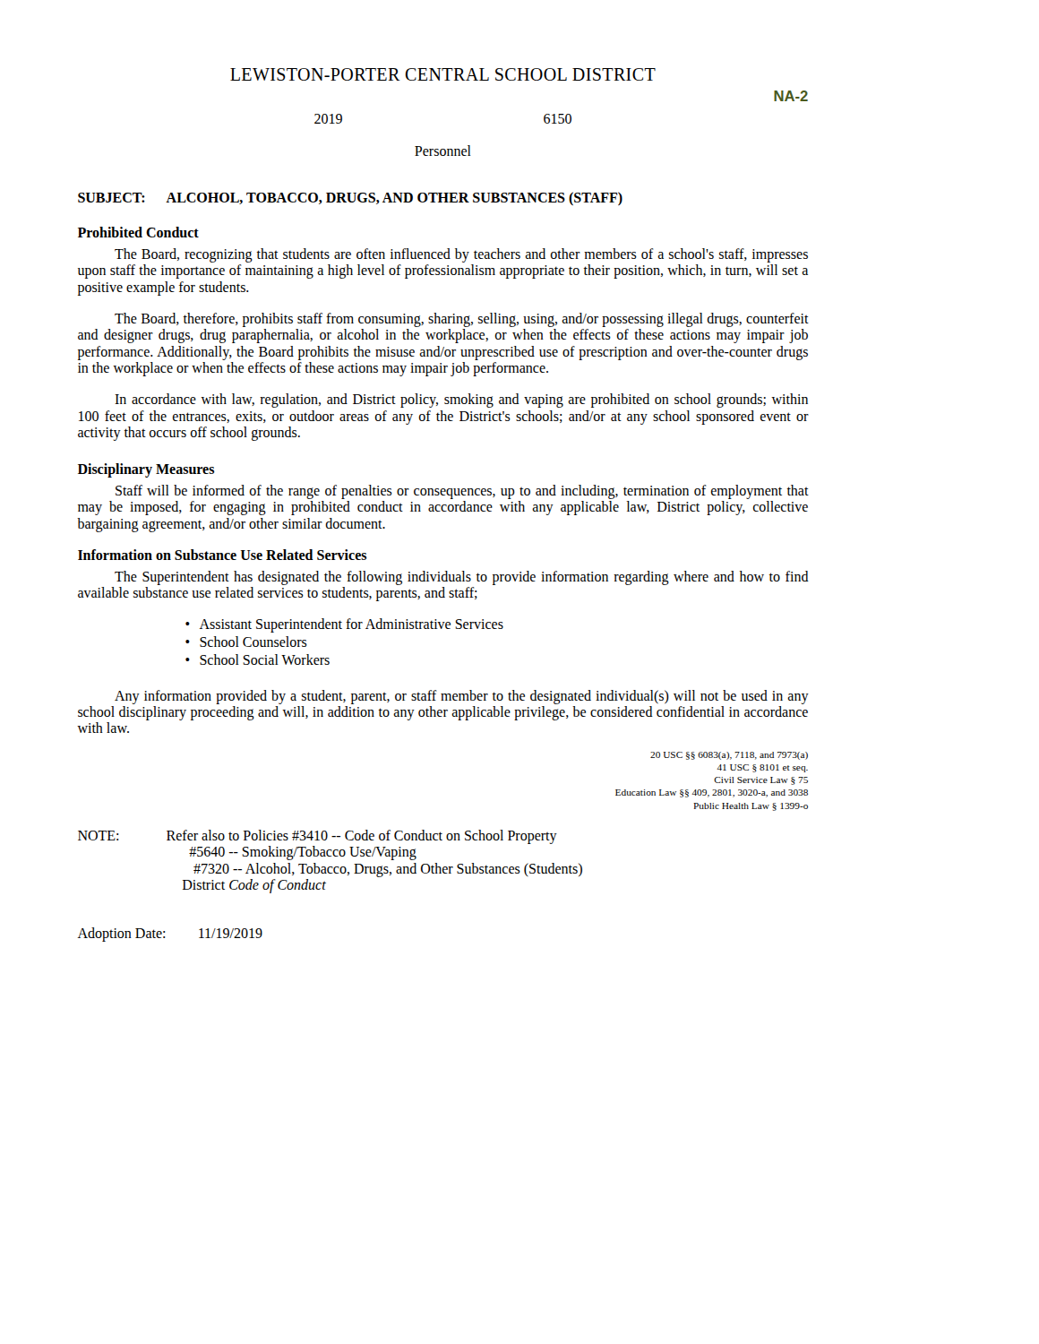LEWISTON-PORTER CENTRAL SCHOOL DISTRICT
NA-2
2019 6150
Personnel
SUBJECT: ALCOHOL, TOBACCO, DRUGS, AND OTHER SUBSTANCES (STAFF)
Prohibited Conduct
The Board, recognizing that students are often influenced by teachers and other members of a school's staff, impresses upon staff the importance of maintaining a high level of professionalism appropriate to their position, which, in turn, will set a positive example for students.
The Board, therefore, prohibits staff from consuming, sharing, selling, using, and/or possessing illegal drugs, counterfeit and designer drugs, drug paraphernalia, or alcohol in the workplace, or when the effects of these actions may impair job performance. Additionally, the Board prohibits the misuse and/or unprescribed use of prescription and over-the-counter drugs in the workplace or when the effects of these actions may impair job performance.
In accordance with law, regulation, and District policy, smoking and vaping are prohibited on school grounds; within 100 feet of the entrances, exits, or outdoor areas of any of the District's schools; and/or at any school sponsored event or activity that occurs off school grounds.
Disciplinary Measures
Staff will be informed of the range of penalties or consequences, up to and including, termination of employment that may be imposed, for engaging in prohibited conduct in accordance with any applicable law, District policy, collective bargaining agreement, and/or other similar document.
Information on Substance Use Related Services
The Superintendent has designated the following individuals to provide information regarding where and how to find available substance use related services to students, parents, and staff;
Assistant Superintendent for Administrative Services
School Counselors
School Social Workers
Any information provided by a student, parent, or staff member to the designated individual(s) will not be used in any school disciplinary proceeding and will, in addition to any other applicable privilege, be considered confidential in accordance with law.
20 USC §§ 6083(a), 7118, and 7973(a)
41 USC § 8101 et seq.
Civil Service Law § 75
Education Law §§ 409, 2801, 3020-a, and 3038
Public Health Law § 1399-o
NOTE:
Refer also to Policies #3410 -- Code of Conduct on School Property
#5640 -- Smoking/Tobacco Use/Vaping
#7320 -- Alcohol, Tobacco, Drugs, and Other Substances (Students)
District Code of Conduct
Adoption Date:11/19/2019